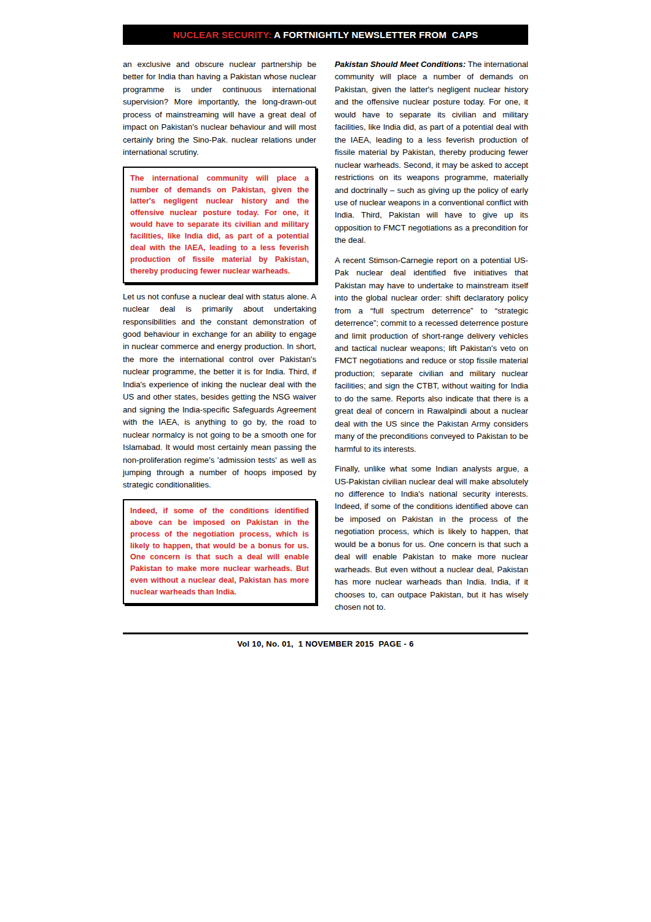NUCLEAR SECURITY: A FORTNIGHTLY NEWSLETTER FROM CAPS
an exclusive and obscure nuclear partnership be better for India than having a Pakistan whose nuclear programme is under continuous international supervision? More importantly, the long-drawn-out process of mainstreaming will have a great deal of impact on Pakistan's nuclear behaviour and will most certainly bring the Sino-Pak. nuclear relations under international scrutiny.
The international community will place a number of demands on Pakistan, given the latter's negligent nuclear history and the offensive nuclear posture today. For one, it would have to separate its civilian and military facilities, like India did, as part of a potential deal with the IAEA, leading to a less feverish production of fissile material by Pakistan, thereby producing fewer nuclear warheads.
Let us not confuse a nuclear deal with status alone. A nuclear deal is primarily about undertaking responsibilities and the constant demonstration of good behaviour in exchange for an ability to engage in nuclear commerce and energy production. In short, the more the international control over Pakistan's nuclear programme, the better it is for India. Third, if India's experience of inking the nuclear deal with the US and other states, besides getting the NSG waiver and signing the India-specific Safeguards Agreement with the IAEA, is anything to go by, the road to nuclear normalcy is not going to be a smooth one for Islamabad. It would most certainly mean passing the non-proliferation regime's 'admission tests' as well as jumping through a number of hoops imposed by strategic conditionalities.
Indeed, if some of the conditions identified above can be imposed on Pakistan in the process of the negotiation process, which is likely to happen, that would be a bonus for us. One concern is that such a deal will enable Pakistan to make more nuclear warheads. But even without a nuclear deal, Pakistan has more nuclear warheads than India.
Pakistan Should Meet Conditions: The international community will place a number of demands on Pakistan, given the latter's negligent nuclear history and the offensive nuclear posture today. For one, it would have to separate its civilian and military facilities, like India did, as part of a potential deal with the IAEA, leading to a less feverish production of fissile material by Pakistan, thereby producing fewer nuclear warheads. Second, it may be asked to accept restrictions on its weapons programme, materially and doctrinally – such as giving up the policy of early use of nuclear weapons in a conventional conflict with India. Third, Pakistan will have to give up its opposition to FMCT negotiations as a precondition for the deal.
A recent Stimson-Carnegie report on a potential US-Pak nuclear deal identified five initiatives that Pakistan may have to undertake to mainstream itself into the global nuclear order: shift declaratory policy from a “full spectrum deterrence” to “strategic deterrence”; commit to a recessed deterrence posture and limit production of short-range delivery vehicles and tactical nuclear weapons; lift Pakistan's veto on FMCT negotiations and reduce or stop fissile material production; separate civilian and military nuclear facilities; and sign the CTBT, without waiting for India to do the same. Reports also indicate that there is a great deal of concern in Rawalpindi about a nuclear deal with the US since the Pakistan Army considers many of the preconditions conveyed to Pakistan to be harmful to its interests.
Finally, unlike what some Indian analysts argue, a US-Pakistan civilian nuclear deal will make absolutely no difference to India's national security interests. Indeed, if some of the conditions identified above can be imposed on Pakistan in the process of the negotiation process, which is likely to happen, that would be a bonus for us. One concern is that such a deal will enable Pakistan to make more nuclear warheads. But even without a nuclear deal, Pakistan has more nuclear warheads than India. India, if it chooses to, can outpace Pakistan, but it has wisely chosen not to.
Vol 10, No. 01, 1 NOVEMBER 2015 PAGE - 6